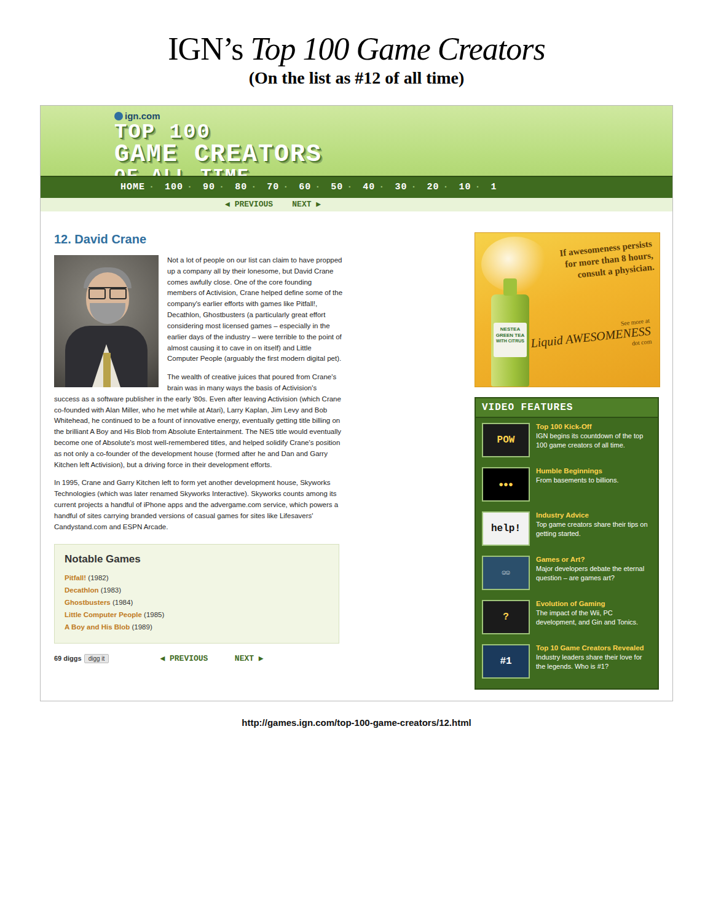IGN’s Top 100 Game Creators
(On the list as #12 of all time)
ign.com
TOP 100 GAME CREATORS OF ALL TIME
HOME
100
90
80
70
60
50
40
30
20
10
1
◀ PREVIOUS NEXT ▶
12. David Crane
Not a lot of people on our list can claim to have propped up a company all by their lonesome, but David Crane comes awfully close. One of the core founding members of Activision, Crane helped define some of the company's earlier efforts with games like Pitfall!, Decathlon, Ghostbusters (a particularly great effort considering most licensed games – especially in the earlier days of the industry – were terrible to the point of almost causing it to cave in on itself) and Little Computer People (arguably the first modern digital pet).
The wealth of creative juices that poured from Crane's brain was in many ways the basis of Activision's success as a software publisher in the early '80s. Even after leaving Activision (which Crane co-founded with Alan Miller, who he met while at Atari), Larry Kaplan, Jim Levy and Bob Whitehead, he continued to be a fount of innovative energy, eventually getting title billing on the brilliant A Boy and His Blob from Absolute Entertainment. The NES title would eventually become one of Absolute's most well-remembered titles, and helped solidify Crane's position as not only a co-founder of the development house (formed after he and Dan and Garry Kitchen left Activision), but a driving force in their development efforts.
In 1995, Crane and Garry Kitchen left to form yet another development house, Skyworks Technologies (which was later renamed Skyworks Interactive). Skyworks counts among its current projects a handful of iPhone apps and the advergame.com service, which powers a handful of sites carrying branded versions of casual games for sites like Lifesavers' Candystand.com and ESPN Arcade.
Notable Games
Pitfall! (1982)
Decathlon (1983)
Ghostbusters (1984)
Little Computer People (1985)
A Boy and His Blob (1989)
69 diggs digg it ◀ PREVIOUS NEXT ▶
If awesomeness persists
for more than 8 hours,
consult a physician.
NESTEA
GREEN TEA
WITH CITRUS
See more at
Liquid AWESOMENESS
dot com
VIDEO FEATURES
POW
Top 100 Kick-Off
IGN begins its countdown of the top 100 game creators of all time.
●●●
Humble Beginnings
From basements to billions.
help!
Industry Advice
Top game creators share their tips on getting started.
☺☺
Games or Art?
Major developers debate the eternal question – are games art?
?
Evolution of Gaming
The impact of the Wii, PC development, and Gin and Tonics.
#1
Top 10 Game Creators Revealed
Industry leaders share their love for the legends. Who is #1?
http://games.ign.com/top-100-game-creators/12.html